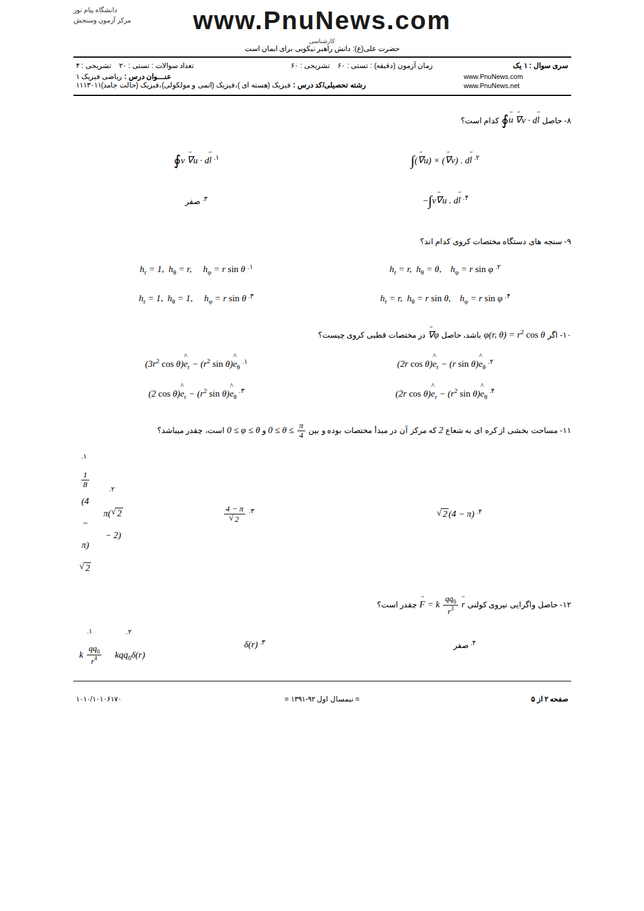دانشگاه پیام نور
مرکز آزمون وسنجش
www. PnuNews. com
کارشناسی حضرت علی(ع): دانش راهبر نیکویی برای ایمان است
| سری سوال : ۱ یک | زمان آزمون (دقیقه) : تستی : ۶۰ تشریحی : ۶۰ | تعداد سوالات : تستی : ۲۰ تشریحی : ۴ |
| www.PnuNews.com www.PnuNews.net | عنـــوان درس : ریاضی فیزیک ۱ رشته تحصیلی/کد درس : فیزیک (هسته ای )،فیزیک (اتمی و مولکولی)،فیزیک (حالت جامد)۱۱۱۳۰۱۱ |
۸- حاصل ∮u ∇v · dl کدام است؟
| ۲. ∫ ( ∇ u) × ( ∇ v) . d l | ۱. ∮ v ∇ u · d l |
| ۴. − ∫ v ∇ u . d l | ۳. صفر |
۹- سنجه های دستگاه مختصات کروی کدام اند؟
| ۲. h r = r, h θ = θ, h φ = r sin φ | ۱. h r = 1, h θ = r, h φ = r sin θ |
| ۴. h r = r, h θ = r sin θ, h φ = r sin φ | ۳. h r = 1, h θ = 1, h φ = r sin θ |
۱۰- اگر φ(r, θ) = r2 cos θ باشد، حاصل ∇φ در مختصات قطبی کروی چیست؟
| ۲. (2r cos θ) e r − (r sin θ) e θ | ۱. (3r 2 cos θ) e r − (r 2 sin θ) e θ |
| ۴. (2r cos θ) e r − (r 2 sin θ) e θ | ۳. (2 cos θ) e r − (r 2 sin θ) e θ |
۱۱- مساحت بخشی از کره ای به شعاع 2 که مرکز آن در مبدأ مختصات بوده و بین 0 ≤ θ ≤ π 4 و 0 ≤ φ ≤ θ است، چقدر میباشد؟
| ۴. 2 (4 − π) | ۳. 4 − π 2 | ۲. π( 2 − 2) | ۱. 1 8 (4 − π) 2 |
۱۲- حاصل واگرایی نیروی کولنی F = k qq0 r3 r چقدر است؟
| ۴. صفر | ۳. δ(r) | ۲. kqq 0 δ(r) | ۱. k qq 0 r 4 |
| صفحه ۲ از ۵ | = نیمسال اول ۹۲-۱۳۹۱ = | ۱۰۱۰/۱۰۱۰۶۱۷۰ |